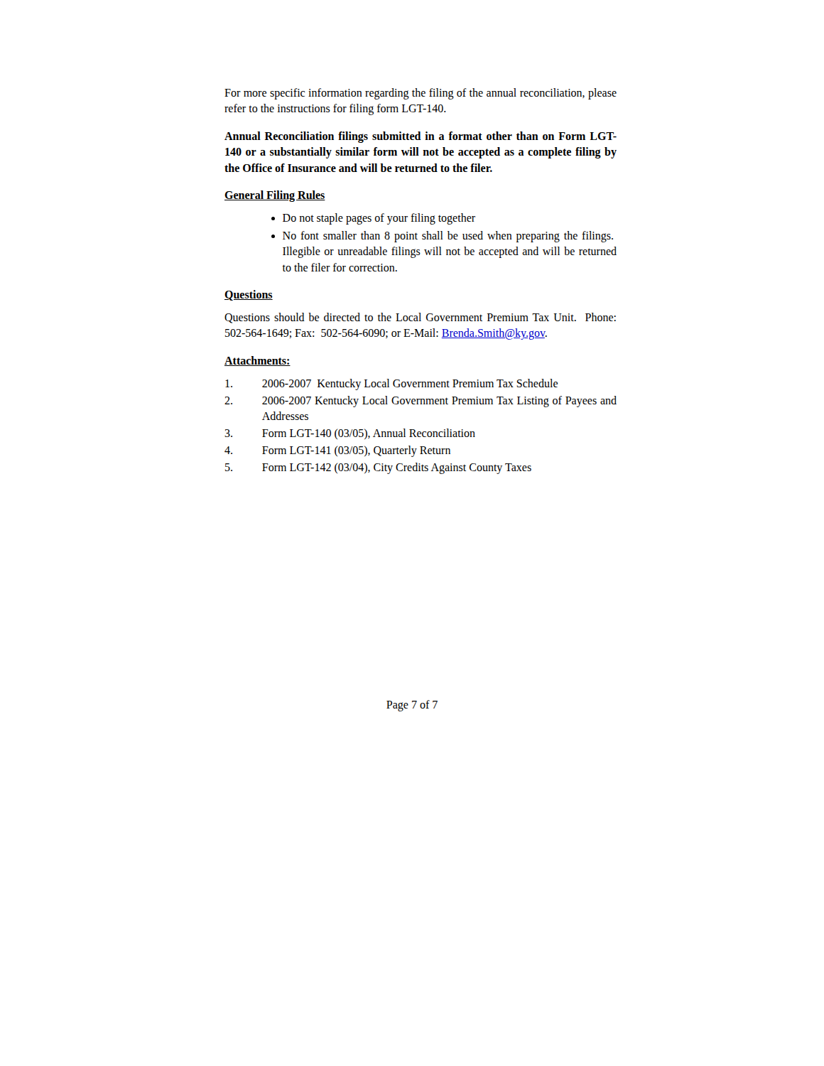For more specific information regarding the filing of the annual reconciliation, please refer to the instructions for filing form LGT-140.
Annual Reconciliation filings submitted in a format other than on Form LGT-140 or a substantially similar form will not be accepted as a complete filing by the Office of Insurance and will be returned to the filer.
General Filing Rules
Do not staple pages of your filing together
No font smaller than 8 point shall be used when preparing the filings. Illegible or unreadable filings will not be accepted and will be returned to the filer for correction.
Questions
Questions should be directed to the Local Government Premium Tax Unit. Phone: 502-564-1649; Fax: 502-564-6090; or E-Mail: Brenda.Smith@ky.gov.
Attachments:
| 1. | 2006-2007 Kentucky Local Government Premium Tax Schedule |
| 2. | 2006-2007 Kentucky Local Government Premium Tax Listing of Payees and Addresses |
| 3. | Form LGT-140 (03/05), Annual Reconciliation |
| 4. | Form LGT-141 (03/05), Quarterly Return |
| 5. | Form LGT-142 (03/04), City Credits Against County Taxes |
Page 7 of 7